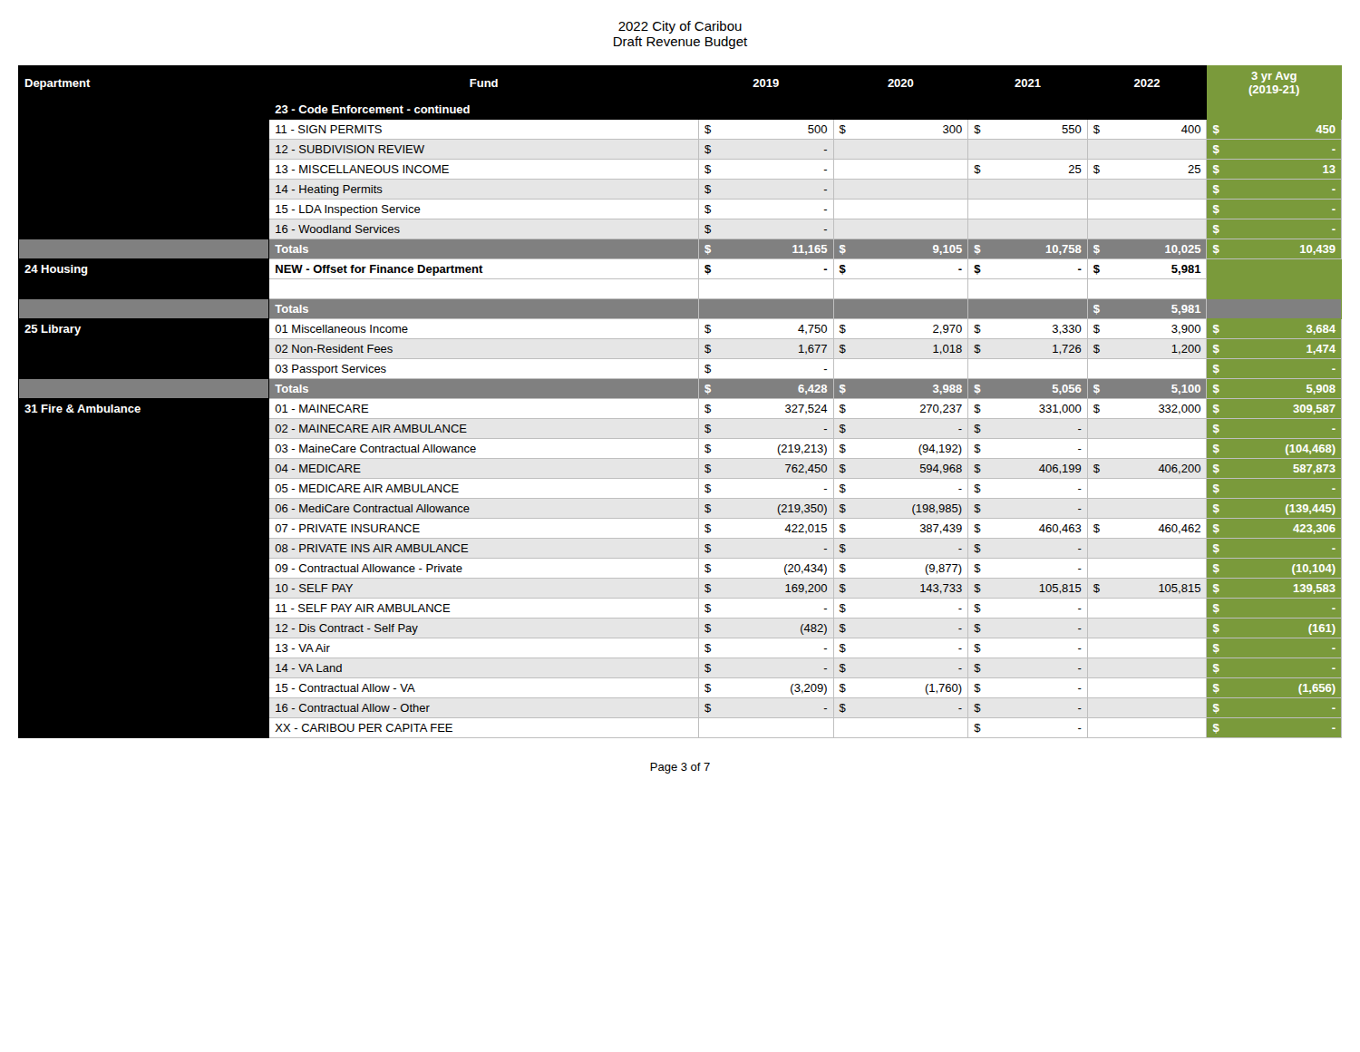2022 City of Caribou
Draft Revenue Budget
| Department | Fund | 2019 | 2020 | 2021 | 2022 | 3 yr Avg (2019-21) |
| --- | --- | --- | --- | --- | --- | --- |
| | 23 - Code Enforcement - continued | | | | | |
| | 11 - SIGN PERMITS | $ 500 | $ 300 | $ 550 | $ 400 | $ 450 |
| | 12 - SUBDIVISION REVIEW | $ - | | | | $ - |
| | 13 - MISCELLANEOUS INCOME | $ - | | $ 25 | $ 25 | $ 13 |
| | 14 - Heating Permits | $ - | | | | $ - |
| | 15 - LDA Inspection Service | $ - | | | | $ - |
| | 16 - Woodland Services | $ - | | | | $ - |
| | Totals | $ 11,165 | $ 9,105 | $ 10,758 | $ 10,025 | $ 10,439 |
| 24 Housing | NEW - Offset for Finance Department | $ - | $ - | $ - | $ 5,981 | |
| | Totals | | | | $ 5,981 | |
| 25 Library | 01 Miscellaneous Income | $ 4,750 | $ 2,970 | $ 3,330 | $ 3,900 | $ 3,684 |
| | 02 Non-Resident Fees | $ 1,677 | $ 1,018 | $ 1,726 | $ 1,200 | $ 1,474 |
| | 03 Passport Services | $ - | | | | $ - |
| | Totals | $ 6,428 | $ 3,988 | $ 5,056 | $ 5,100 | $ 5,908 |
| 31 Fire & Ambulance | 01 - MAINECARE | $ 327,524 | $ 270,237 | $ 331,000 | $ 332,000 | $ 309,587 |
| | 02 - MAINECARE AIR AMBULANCE | $ - | $ - | $ - | | $ - |
| | 03 - MaineCare Contractual Allowance | $ (219,213) | $ (94,192) | $ - | | $ (104,468) |
| | 04 - MEDICARE | $ 762,450 | $ 594,968 | $ 406,199 | $ 406,200 | $ 587,873 |
| | 05 - MEDICARE AIR AMBULANCE | $ - | $ - | $ - | | $ - |
| | 06 - MediCare Contractual Allowance | $ (219,350) | $ (198,985) | $ - | | $ (139,445) |
| | 07 - PRIVATE INSURANCE | $ 422,015 | $ 387,439 | $ 460,463 | $ 460,462 | $ 423,306 |
| | 08 - PRIVATE INS AIR AMBULANCE | $ - | $ - | $ - | | $ - |
| | 09 - Contractual Allowance - Private | $ (20,434) | $ (9,877) | $ - | | $ (10,104) |
| | 10 - SELF PAY | $ 169,200 | $ 143,733 | $ 105,815 | $ 105,815 | $ 139,583 |
| | 11 - SELF PAY AIR AMBULANCE | $ - | $ - | $ - | | $ - |
| | 12 - Dis Contract - Self Pay | $ (482) | $ - | $ - | | $ (161) |
| | 13 - VA Air | $ - | $ - | $ - | | $ - |
| | 14 - VA Land | $ - | $ - | $ - | | $ - |
| | 15 - Contractual Allow - VA | $ (3,209) | $ (1,760) | $ - | | $ (1,656) |
| | 16 - Contractual Allow - Other | $ - | $ - | $ - | | $ - |
| | XX - CARIBOU PER CAPITA FEE | | | $ - | | $ - |
Page 3 of 7